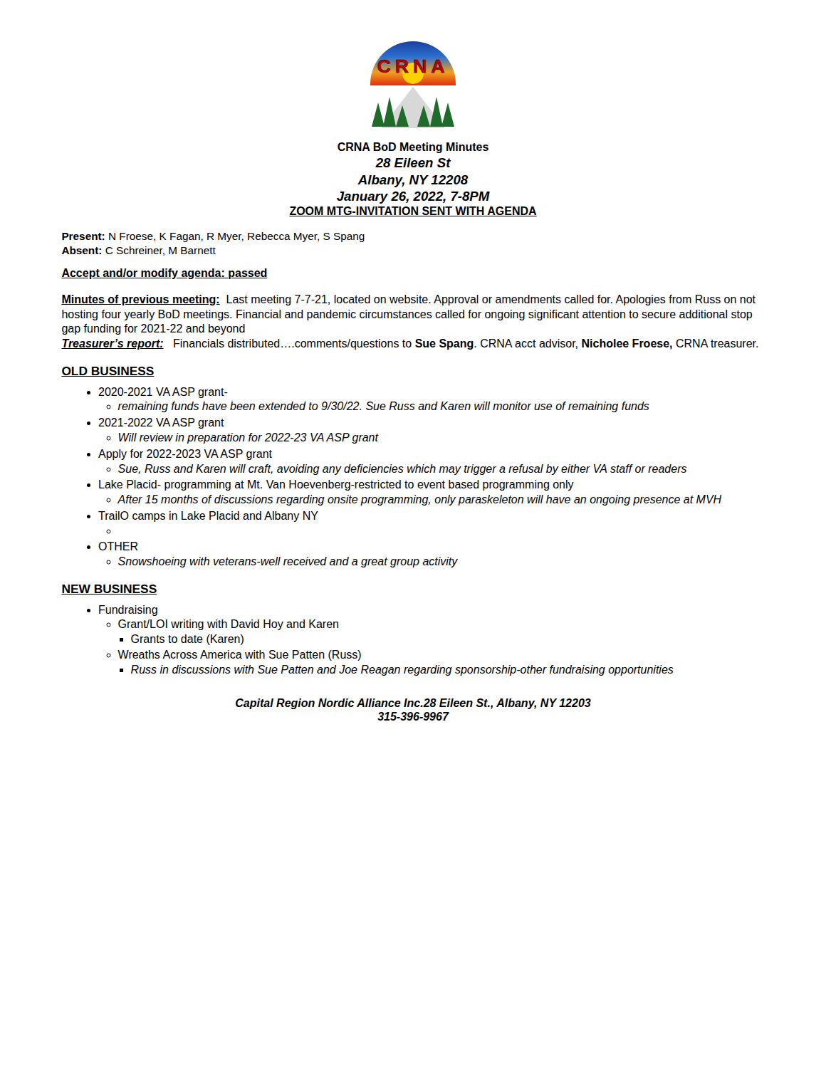CRNA
CRNA BoD Meeting Minutes
28 Eileen St
Albany, NY 12208
January 26, 2022, 7-8PM
ZOOM MTG-INVITATION SENT WITH AGENDA
Present: N Froese, K Fagan, R Myer, Rebecca Myer, S Spang
Absent: C Schreiner, M Barnett
Accept and/or modify agenda: passed
Minutes of previous meeting: Last meeting 7-7-21, located on website. Approval or amendments called for. Apologies from Russ on not hosting four yearly BoD meetings. Financial and pandemic circumstances called for ongoing significant attention to secure additional stop gap funding for 2021-22 and beyond
Treasurer’s report: Financials distributed….comments/questions to Sue Spang. CRNA acct advisor, Nicholee Froese, CRNA treasurer.
OLD BUSINESS
2020-2021 VA ASP grant-
remaining funds have been extended to 9/30/22. Sue Russ and Karen will monitor use of remaining funds
2021-2022 VA ASP grant
Will review in preparation for 2022-23 VA ASP grant
Apply for 2022-2023 VA ASP grant
Sue, Russ and Karen will craft, avoiding any deficiencies which may trigger a refusal by either VA staff or readers
Lake Placid- programming at Mt. Van Hoevenberg-restricted to event based programming only
After 15 months of discussions regarding onsite programming, only paraskeleton will have an ongoing presence at MVH
TrailO camps in Lake Placid and Albany NY
OTHER
Snowshoeing with veterans-well received and a great group activity
NEW BUSINESS
Fundraising
Grant/LOI writing with David Hoy and Karen
Grants to date (Karen)
Wreaths Across America with Sue Patten (Russ)
Russ in discussions with Sue Patten and Joe Reagan regarding sponsorship-other fundraising opportunities
Capital Region Nordic Alliance Inc.28 Eileen St., Albany, NY 12203
315-396-9967